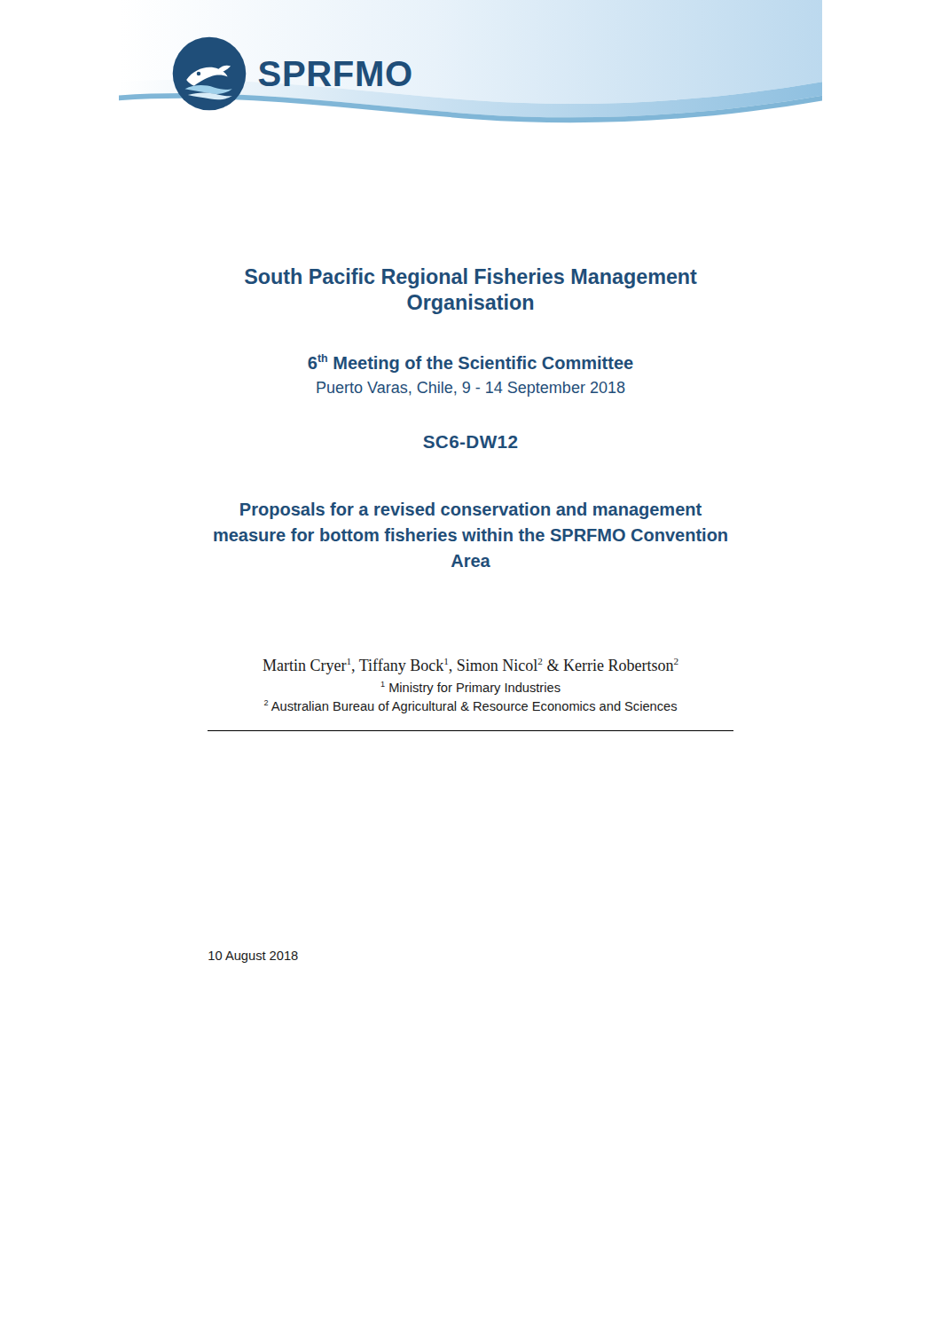SPRFMO
South Pacific Regional Fisheries Management Organisation
6th Meeting of the Scientific Committee
Puerto Varas, Chile, 9 - 14 September 2018
SC6-DW12
Proposals for a revised conservation and management measure for bottom fisheries within the SPRFMO Convention Area
Martin Cryer1, Tiffany Bock1, Simon Nicol2 & Kerrie Robertson2
1 Ministry for Primary Industries
2 Australian Bureau of Agricultural & Resource Economics and Sciences
10 August 2018